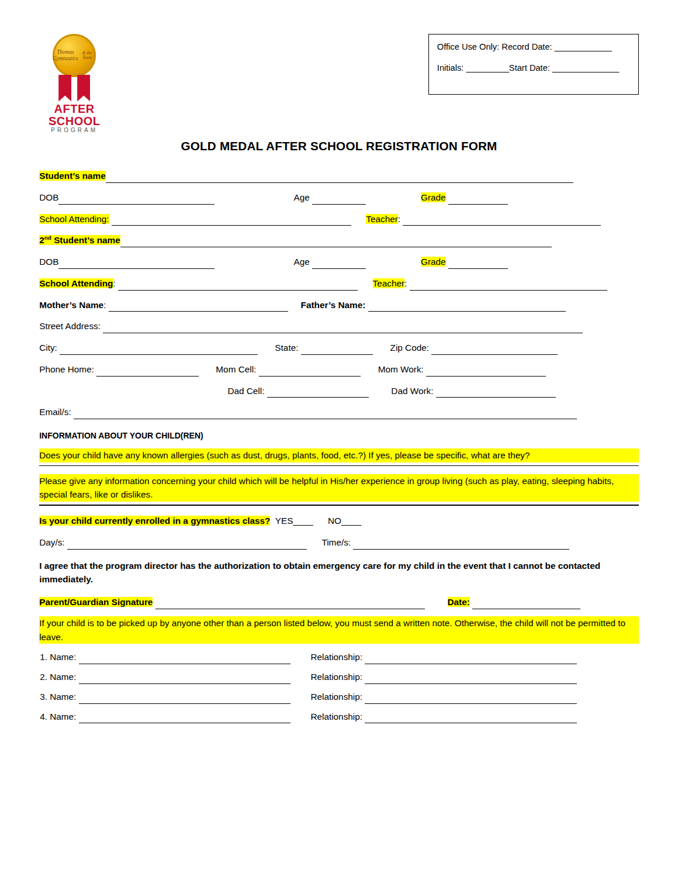Thomas
Gymnastics
& the Team
AFTER SCHOOL PROGRAM
Office Use Only: Record Date: ____________
Initials: _________Start Date: ______________
GOLD MEDAL AFTER SCHOOL REGISTRATION FORM
Student’s name
DOB Age Grade
School Attending: Teacher:
2nd Student’s name
DOB Age Grade
School Attending: Teacher:
Mother’s Name: Father’s Name:
Street Address:
City: State: Zip Code:
Phone Home: Mom Cell: Mom Work:
Dad Cell: Dad Work:
Email/s:
INFORMATION ABOUT YOUR CHILD(REN)
Does your child have any known allergies (such as dust, drugs, plants, food, etc.?) If yes, please be specific, what are they?
Please give any information concerning your child which will be helpful in His/her experience in group living (such as play, eating, sleeping habits, special fears, like or dislikes.
Is your child currently enrolled in a gymnastics class? YES____ NO____
Day/s: Time/s:
I agree that the program director has the authorization to obtain emergency care for my child in the event that I cannot be contacted immediately.
Parent/Guardian Signature Date:
If your child is to be picked up by anyone other than a person listed below, you must send a written note. Otherwise, the child will not be permitted to leave.
Name: Relationship:
Name: Relationship:
Name: Relationship:
Name: Relationship: